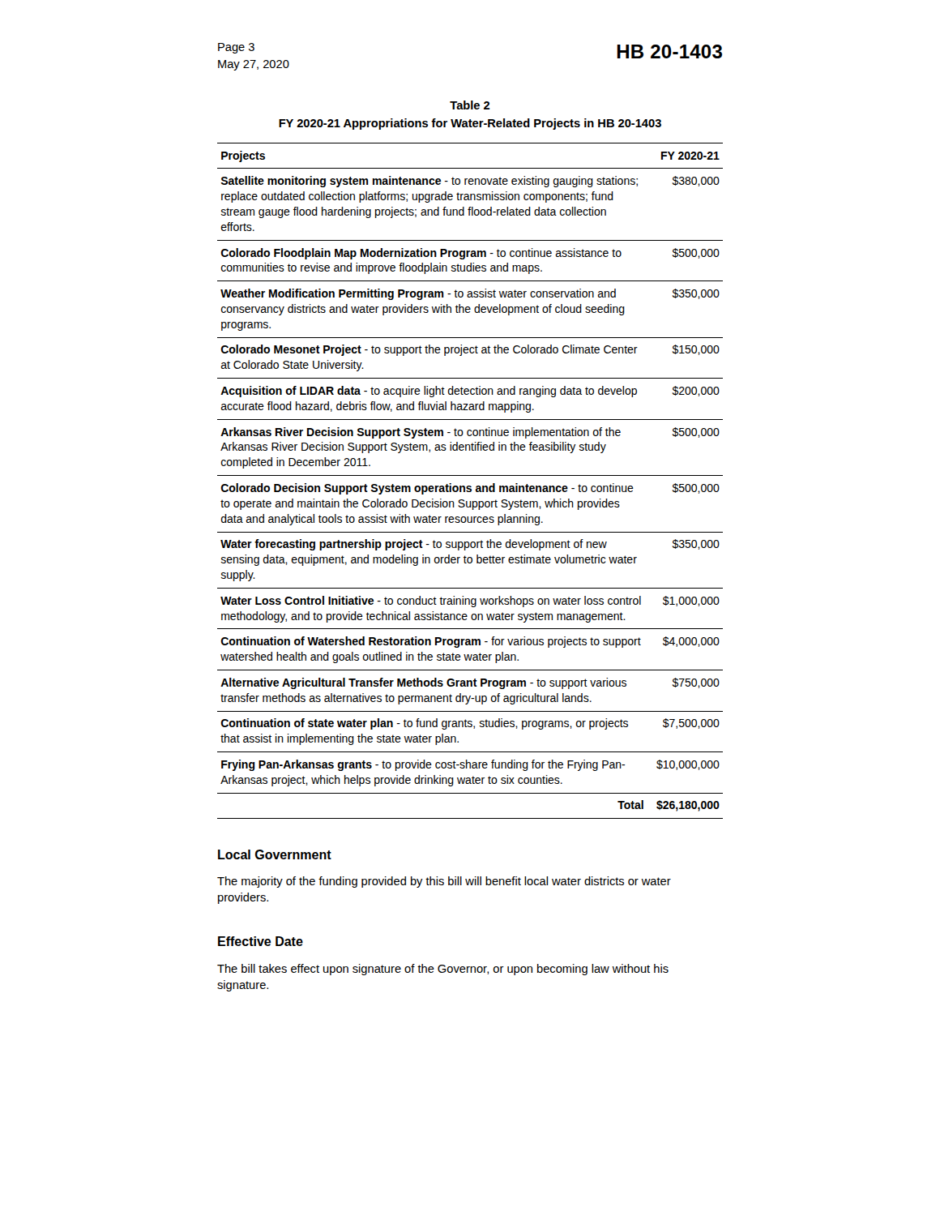Page 3
May 27, 2020
HB 20-1403
Table 2 FY 2020-21 Appropriations for Water-Related Projects in HB 20-1403
| Projects | FY 2020-21 |
| --- | --- |
| Satellite monitoring system maintenance - to renovate existing gauging stations; replace outdated collection platforms; upgrade transmission components; fund stream gauge flood hardening projects; and fund flood-related data collection efforts. | $380,000 |
| Colorado Floodplain Map Modernization Program - to continue assistance to communities to revise and improve floodplain studies and maps. | $500,000 |
| Weather Modification Permitting Program - to assist water conservation and conservancy districts and water providers with the development of cloud seeding programs. | $350,000 |
| Colorado Mesonet Project - to support the project at the Colorado Climate Center at Colorado State University. | $150,000 |
| Acquisition of LIDAR data - to acquire light detection and ranging data to develop accurate flood hazard, debris flow, and fluvial hazard mapping. | $200,000 |
| Arkansas River Decision Support System - to continue implementation of the Arkansas River Decision Support System, as identified in the feasibility study completed in December 2011. | $500,000 |
| Colorado Decision Support System operations and maintenance - to continue to operate and maintain the Colorado Decision Support System, which provides data and analytical tools to assist with water resources planning. | $500,000 |
| Water forecasting partnership project - to support the development of new sensing data, equipment, and modeling in order to better estimate volumetric water supply. | $350,000 |
| Water Loss Control Initiative - to conduct training workshops on water loss control methodology, and to provide technical assistance on water system management. | $1,000,000 |
| Continuation of Watershed Restoration Program - for various projects to support watershed health and goals outlined in the state water plan. | $4,000,000 |
| Alternative Agricultural Transfer Methods Grant Program - to support various transfer methods as alternatives to permanent dry-up of agricultural lands. | $750,000 |
| Continuation of state water plan - to fund grants, studies, programs, or projects that assist in implementing the state water plan. | $7,500,000 |
| Frying Pan-Arkansas grants - to provide cost-share funding for the Frying Pan-Arkansas project, which helps provide drinking water to six counties. | $10,000,000 |
| Total | $26,180,000 |
Local Government
The majority of the funding provided by this bill will benefit local water districts or water providers.
Effective Date
The bill takes effect upon signature of the Governor, or upon becoming law without his signature.